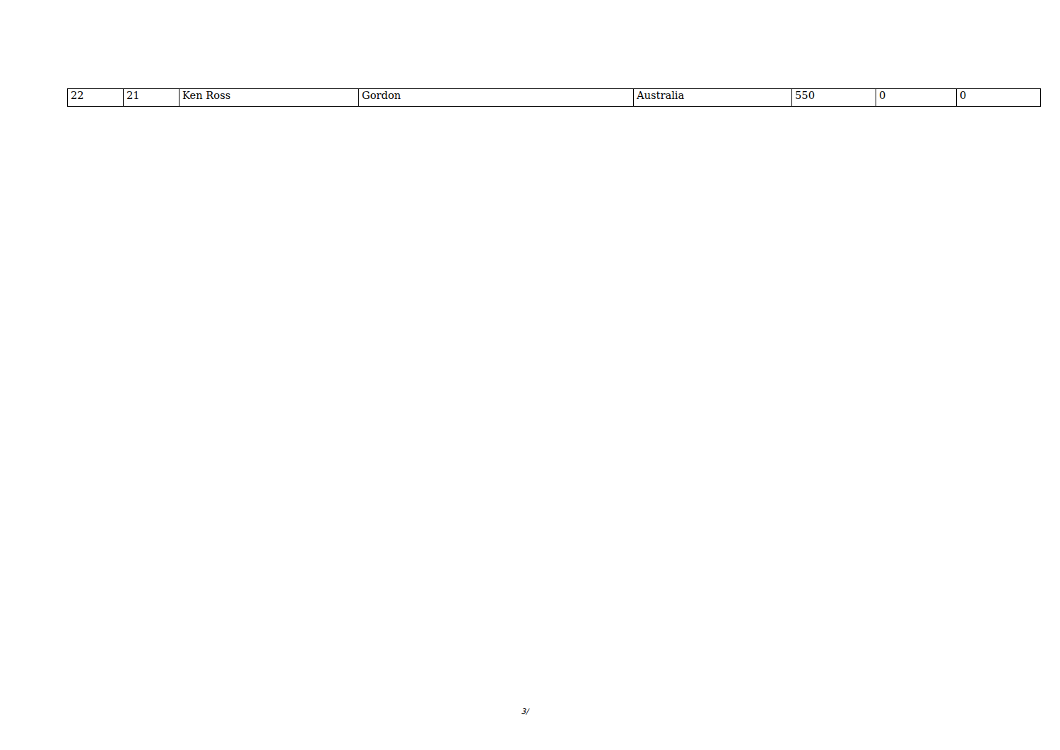| 22 | 21 | Ken Ross | Gordon | Australia | 550 | 0 | 0 |
3/